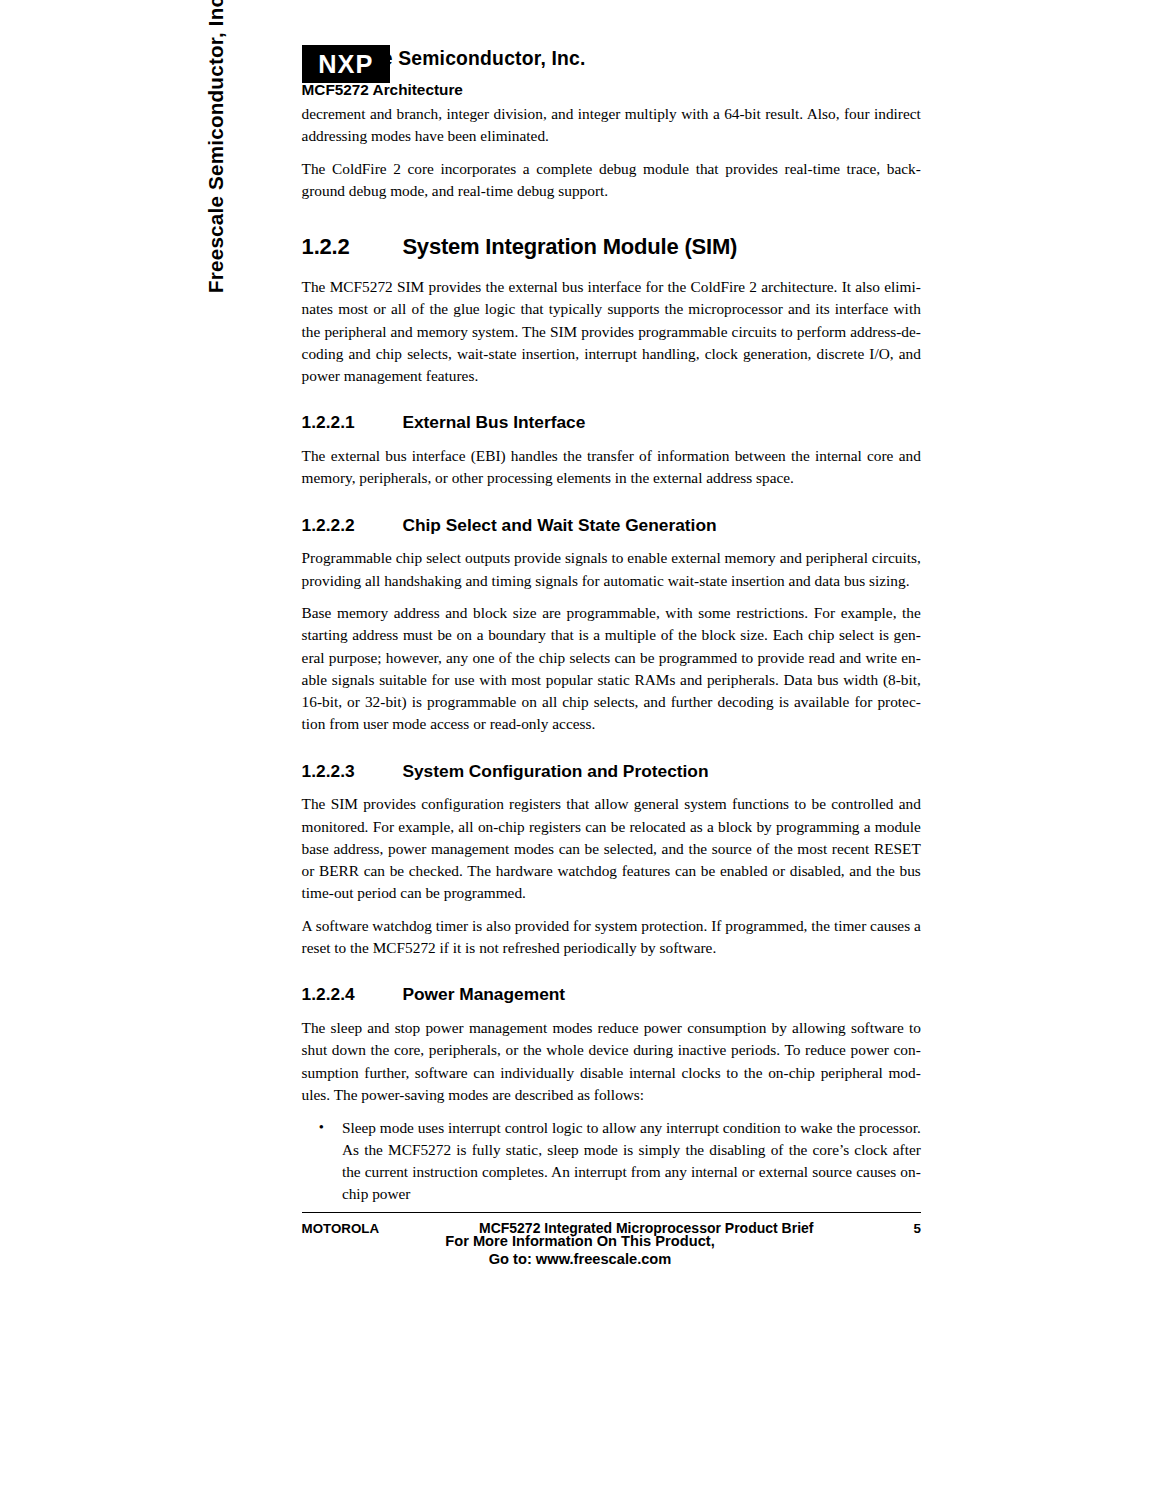Freescale Semiconductor, Inc.
NXP
Freescale Semiconductor, Inc.
MCF5272 Architecture
decrement and branch, integer division, and integer multiply with a 64-bit result. Also, four indirect addressing modes have been eliminated.
The ColdFire 2 core incorporates a complete debug module that provides real-time trace, background debug mode, and real-time debug support.
1.2.2 System Integration Module (SIM)
The MCF5272 SIM provides the external bus interface for the ColdFire 2 architecture. It also eliminates most or all of the glue logic that typically supports the microprocessor and its interface with the peripheral and memory system. The SIM provides programmable circuits to perform address-decoding and chip selects, wait-state insertion, interrupt handling, clock generation, discrete I/O, and power management features.
1.2.2.1 External Bus Interface
The external bus interface (EBI) handles the transfer of information between the internal core and memory, peripherals, or other processing elements in the external address space.
1.2.2.2 Chip Select and Wait State Generation
Programmable chip select outputs provide signals to enable external memory and peripheral circuits, providing all handshaking and timing signals for automatic wait-state insertion and data bus sizing.
Base memory address and block size are programmable, with some restrictions. For example, the starting address must be on a boundary that is a multiple of the block size. Each chip select is general purpose; however, any one of the chip selects can be programmed to provide read and write enable signals suitable for use with most popular static RAMs and peripherals. Data bus width (8-bit, 16-bit, or 32-bit) is programmable on all chip selects, and further decoding is available for protection from user mode access or read-only access.
1.2.2.3 System Configuration and Protection
The SIM provides configuration registers that allow general system functions to be controlled and monitored. For example, all on-chip registers can be relocated as a block by programming a module base address, power management modes can be selected, and the source of the most recent RESET or BERR can be checked. The hardware watchdog features can be enabled or disabled, and the bus time-out period can be programmed.
A software watchdog timer is also provided for system protection. If programmed, the timer causes a reset to the MCF5272 if it is not refreshed periodically by software.
1.2.2.4 Power Management
The sleep and stop power management modes reduce power consumption by allowing software to shut down the core, peripherals, or the whole device during inactive periods. To reduce power consumption further, software can individually disable internal clocks to the on-chip peripheral modules. The power-saving modes are described as follows:
Sleep mode uses interrupt control logic to allow any interrupt condition to wake the processor. As the MCF5272 is fully static, sleep mode is simply the disabling of the core’s clock after the current instruction completes. An interrupt from any internal or external source causes on-chip power
MOTOROLA
MCF5272 Integrated Microprocessor Product Brief
5
For More Information On This Product,
Go to: www.freescale.com